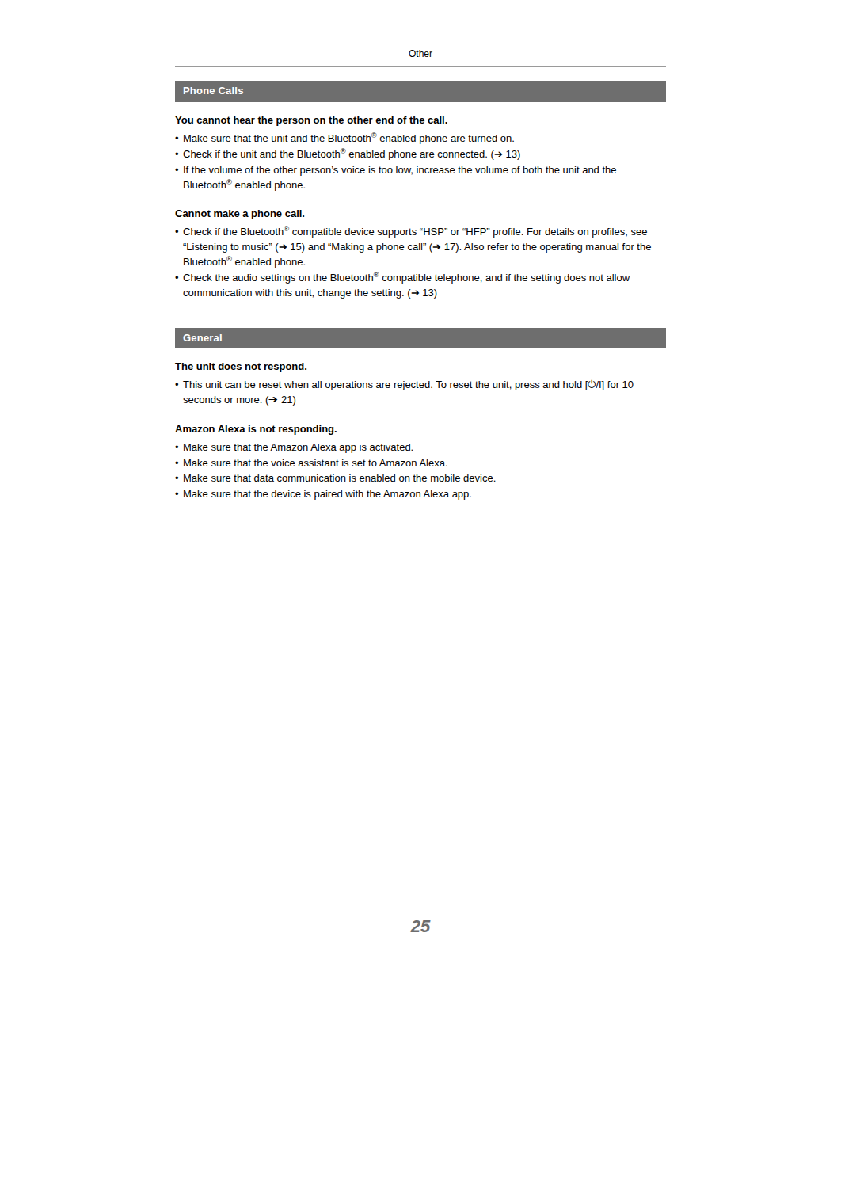Other
Phone Calls
You cannot hear the person on the other end of the call.
Make sure that the unit and the Bluetooth® enabled phone are turned on.
Check if the unit and the Bluetooth® enabled phone are connected. (➔ 13)
If the volume of the other person’s voice is too low, increase the volume of both the unit and the Bluetooth® enabled phone.
Cannot make a phone call.
Check if the Bluetooth® compatible device supports “HSP” or “HFP” profile. For details on profiles, see “Listening to music” (➔ 15) and “Making a phone call” (➔ 17). Also refer to the operating manual for the Bluetooth® enabled phone.
Check the audio settings on the Bluetooth® compatible telephone, and if the setting does not allow communication with this unit, change the setting. (➔ 13)
General
The unit does not respond.
This unit can be reset when all operations are rejected. To reset the unit, press and hold [⏻/I] for 10 seconds or more. (➔ 21)
Amazon Alexa is not responding.
Make sure that the Amazon Alexa app is activated.
Make sure that the voice assistant is set to Amazon Alexa.
Make sure that data communication is enabled on the mobile device.
Make sure that the device is paired with the Amazon Alexa app.
25